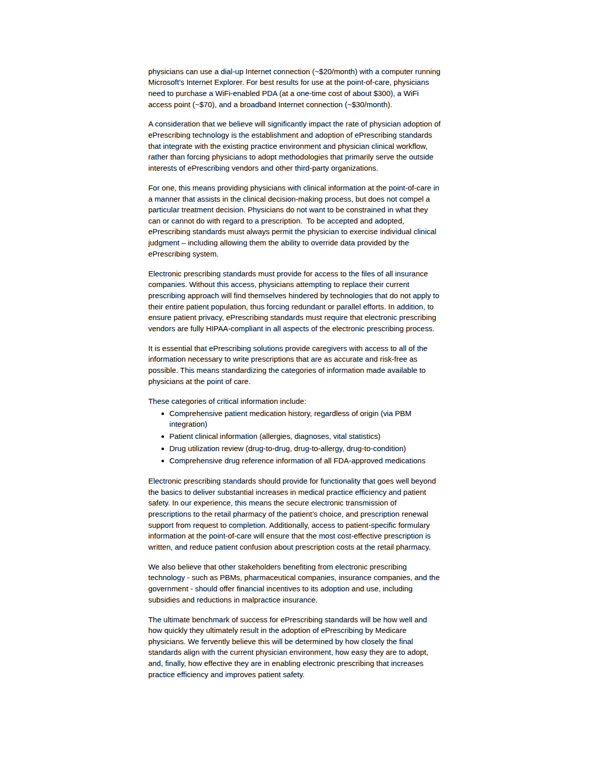physicians can use a dial-up Internet connection (~$20/month) with a computer running Microsoft’s Internet Explorer. For best results for use at the point-of-care, physicians need to purchase a WiFi-enabled PDA (at a one-time cost of about $300), a WiFi access point (~$70), and a broadband Internet connection (~$30/month).
A consideration that we believe will significantly impact the rate of physician adoption of ePrescribing technology is the establishment and adoption of ePrescribing standards that integrate with the existing practice environment and physician clinical workflow, rather than forcing physicians to adopt methodologies that primarily serve the outside interests of ePrescribing vendors and other third-party organizations.
For one, this means providing physicians with clinical information at the point-of-care in a manner that assists in the clinical decision-making process, but does not compel a particular treatment decision. Physicians do not want to be constrained in what they can or cannot do with regard to a prescription. To be accepted and adopted, ePrescribing standards must always permit the physician to exercise individual clinical judgment – including allowing them the ability to override data provided by the ePrescribing system.
Electronic prescribing standards must provide for access to the files of all insurance companies. Without this access, physicians attempting to replace their current prescribing approach will find themselves hindered by technologies that do not apply to their entire patient population, thus forcing redundant or parallel efforts. In addition, to ensure patient privacy, ePrescribing standards must require that electronic prescribing vendors are fully HIPAA-compliant in all aspects of the electronic prescribing process.
It is essential that ePrescribing solutions provide caregivers with access to all of the information necessary to write prescriptions that are as accurate and risk-free as possible. This means standardizing the categories of information made available to physicians at the point of care.
These categories of critical information include:
Comprehensive patient medication history, regardless of origin (via PBM integration)
Patient clinical information (allergies, diagnoses, vital statistics)
Drug utilization review (drug-to-drug, drug-to-allergy, drug-to-condition)
Comprehensive drug reference information of all FDA-approved medications
Electronic prescribing standards should provide for functionality that goes well beyond the basics to deliver substantial increases in medical practice efficiency and patient safety. In our experience, this means the secure electronic transmission of prescriptions to the retail pharmacy of the patient’s choice, and prescription renewal support from request to completion. Additionally, access to patient-specific formulary information at the point-of-care will ensure that the most cost-effective prescription is written, and reduce patient confusion about prescription costs at the retail pharmacy.
We also believe that other stakeholders benefiting from electronic prescribing technology - such as PBMs, pharmaceutical companies, insurance companies, and the government - should offer financial incentives to its adoption and use, including subsidies and reductions in malpractice insurance.
The ultimate benchmark of success for ePrescribing standards will be how well and how quickly they ultimately result in the adoption of ePrescribing by Medicare physicians. We fervently believe this will be determined by how closely the final standards align with the current physician environment, how easy they are to adopt, and, finally, how effective they are in enabling electronic prescribing that increases practice efficiency and improves patient safety.